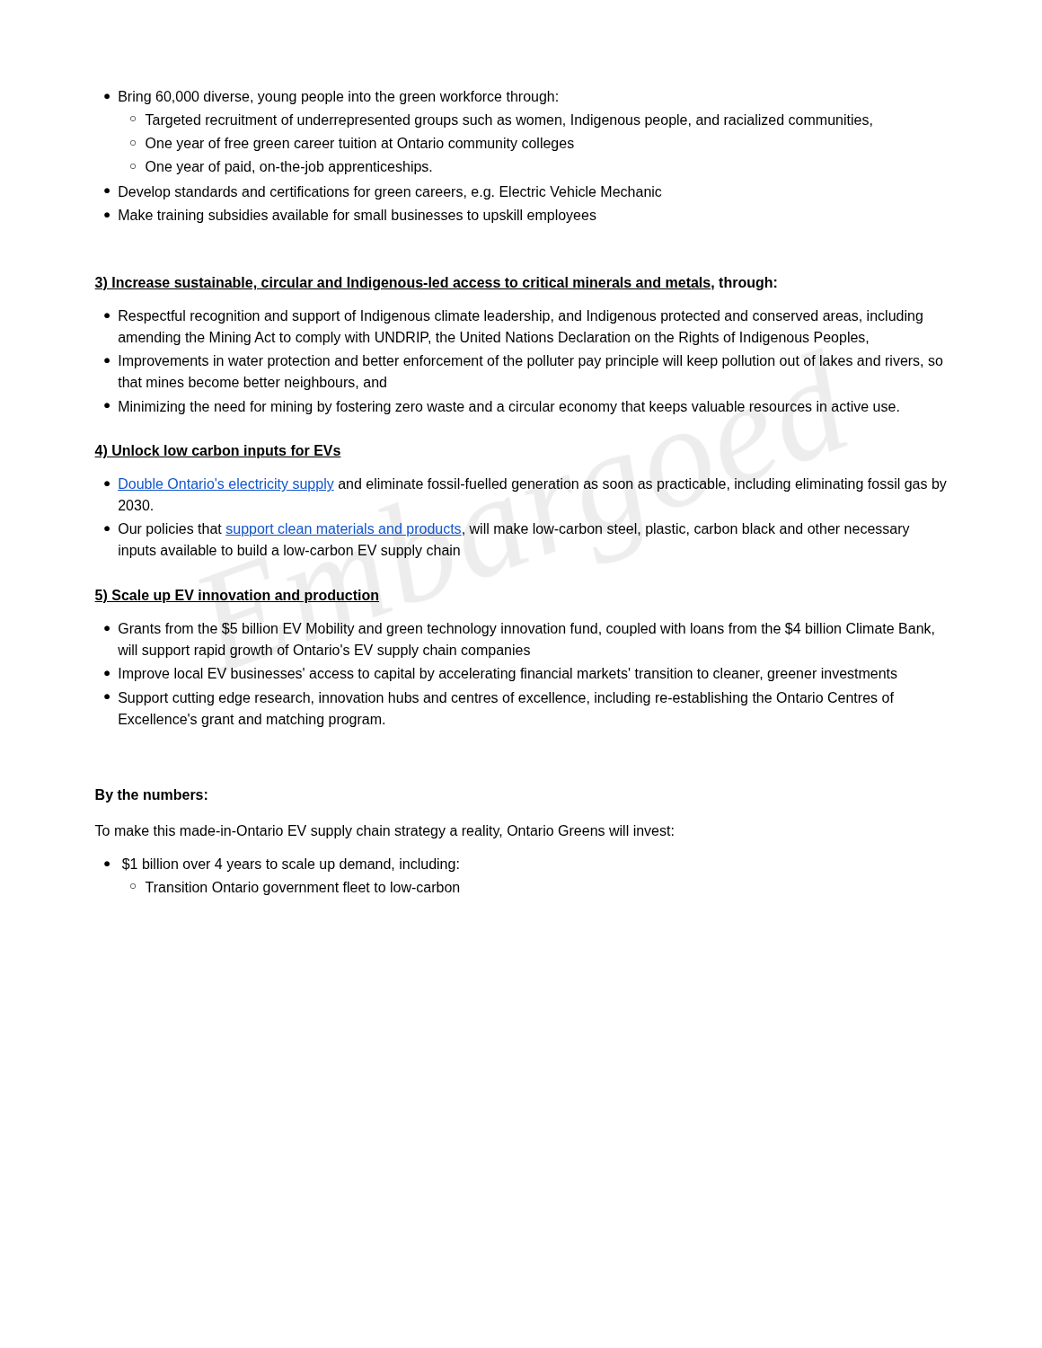Embargoed
Bring 60,000 diverse, young people into the green workforce through:
Targeted recruitment of underrepresented groups such as women, Indigenous people, and racialized communities,
One year of free green career tuition at Ontario community colleges
One year of paid, on-the-job apprenticeships.
Develop standards and certifications for green careers, e.g. Electric Vehicle Mechanic
Make training subsidies available for small businesses to upskill employees
3) Increase sustainable, circular and Indigenous-led access to critical minerals and metals, through:
Respectful recognition and support of Indigenous climate leadership, and Indigenous protected and conserved areas, including amending the Mining Act to comply with UNDRIP, the United Nations Declaration on the Rights of Indigenous Peoples,
Improvements in water protection and better enforcement of the polluter pay principle will keep pollution out of lakes and rivers, so that mines become better neighbours, and
Minimizing the need for mining by fostering zero waste and a circular economy that keeps valuable resources in active use.
4) Unlock low carbon inputs for EVs
Double Ontario's electricity supply and eliminate fossil-fuelled generation as soon as practicable, including eliminating fossil gas by 2030.
Our policies that support clean materials and products, will make low-carbon steel, plastic, carbon black and other necessary inputs available to build a low-carbon EV supply chain
5) Scale up EV innovation and production
Grants from the $5 billion EV Mobility and green technology innovation fund, coupled with loans from the $4 billion Climate Bank, will support rapid growth of Ontario's EV supply chain companies
Improve local EV businesses' access to capital by accelerating financial markets' transition to cleaner, greener investments
Support cutting edge research, innovation hubs and centres of excellence, including re-establishing the Ontario Centres of Excellence's grant and matching program.
By the numbers:
To make this made-in-Ontario EV supply chain strategy a reality, Ontario Greens will invest:
$1 billion over 4 years to scale up demand, including:
Transition Ontario government fleet to low-carbon